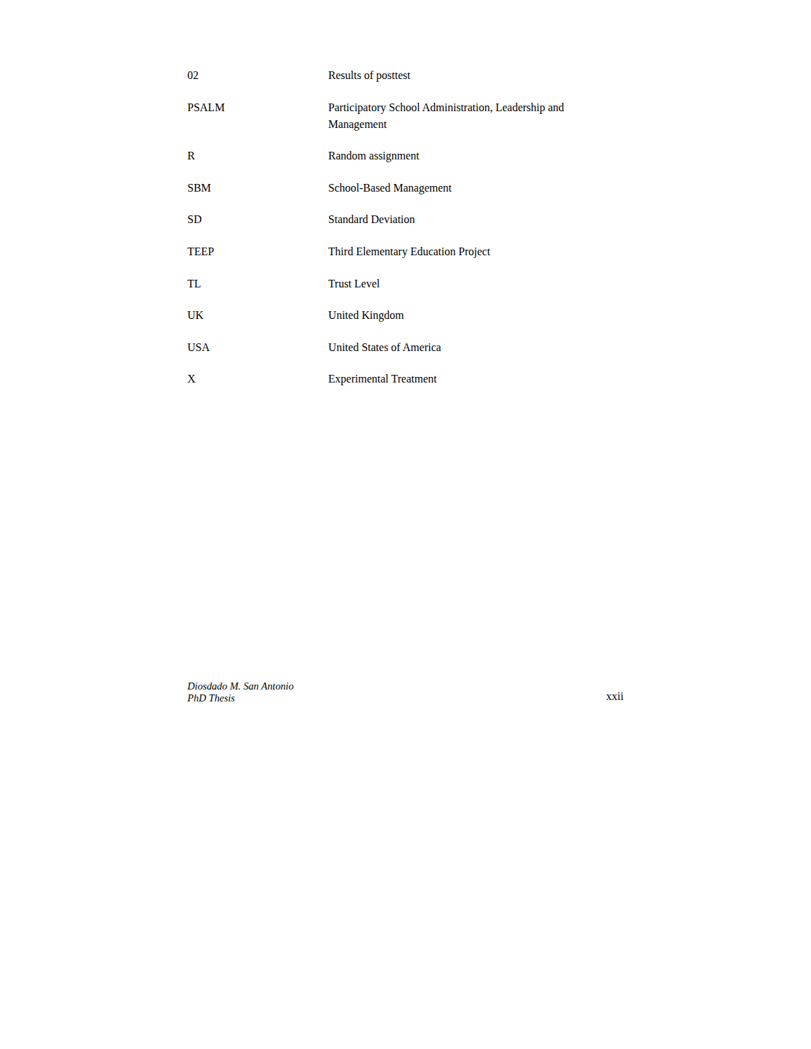02 Results of posttest
PSALM Participatory School Administration, Leadership and Management
RRandom assignment
SBM School-Based Management
SD Standard Deviation
TEEP Third Elementary Education Project
TL Trust Level
UK United Kingdom
USA United States of America
XExperimental Treatment
Diosdado M. San Antonio
PhD Thesis
xxii